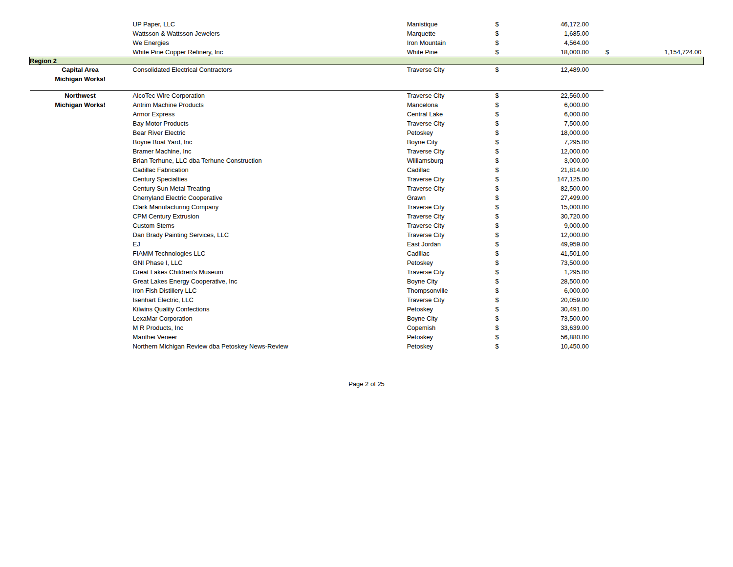| | UP Paper, LLC | Manistique | $ | 46,172.00 | | |
| | Wattsson & Wattsson Jewelers | Marquette | $ | 1,685.00 | | |
| | We Energies | Iron Mountain | $ | 4,564.00 | | |
| | White Pine Copper Refinery, Inc | White Pine | $ | 18,000.00 | $ | 1,154,724.00 |
| Region 2 |
| Capital Area | Consolidated Electrical Contractors | Traverse City | $ | 12,489.00 | | |
| Michigan Works! | | | | | | |
| Northwest | AlcoTec Wire Corporation | Traverse City | $ | 22,560.00 | | |
| Michigan Works! | Antrim Machine Products | Mancelona | $ | 6,000.00 | | |
| | Armor Express | Central Lake | $ | 6,000.00 | | |
| | Bay Motor Products | Traverse City | $ | 7,500.00 | | |
| | Bear River Electric | Petoskey | $ | 18,000.00 | | |
| | Boyne Boat Yard, Inc | Boyne City | $ | 7,295.00 | | |
| | Bramer Machine, Inc | Traverse City | $ | 12,000.00 | | |
| | Brian Terhune, LLC dba Terhune Construction | Williamsburg | $ | 3,000.00 | | |
| | Cadillac Fabrication | Cadillac | $ | 21,814.00 | | |
| | Century Specialties | Traverse City | $ | 147,125.00 | | |
| | Century Sun Metal Treating | Traverse City | $ | 82,500.00 | | |
| | Cherryland Electric Cooperative | Grawn | $ | 27,499.00 | | |
| | Clark Manufacturing Company | Traverse City | $ | 15,000.00 | | |
| | CPM Century Extrusion | Traverse City | $ | 30,720.00 | | |
| | Custom Stems | Traverse City | $ | 9,000.00 | | |
| | Dan Brady Painting Services, LLC | Traverse City | $ | 12,000.00 | | |
| | EJ | East Jordan | $ | 49,959.00 | | |
| | FIAMM Technologies LLC | Cadillac | $ | 41,501.00 | | |
| | GNI Phase I, LLC | Petoskey | $ | 73,500.00 | | |
| | Great Lakes Children's Museum | Traverse City | $ | 1,295.00 | | |
| | Great Lakes Energy Cooperative, Inc | Boyne City | $ | 28,500.00 | | |
| | Iron Fish Distillery LLC | Thompsonville | $ | 6,000.00 | | |
| | Isenhart Electric, LLC | Traverse City | $ | 20,059.00 | | |
| | Kilwins Quality Confections | Petoskey | $ | 30,491.00 | | |
| | LexaMar Corporation | Boyne City | $ | 73,500.00 | | |
| | M R Products, Inc | Copemish | $ | 33,639.00 | | |
| | Manthei Veneer | Petoskey | $ | 56,880.00 | | |
| | Northern Michigan Review dba Petoskey News-Review | Petoskey | $ | 10,450.00 | | |
Page 2 of 25